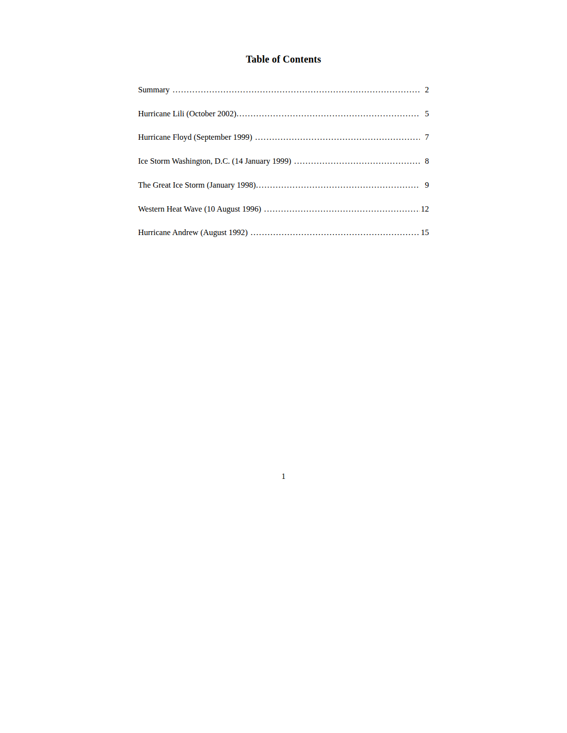Table of Contents
Summary ................................................................................................................................. 2
Hurricane Lili (October 2002) ................................................................................................... 5
Hurricane Floyd (September 1999) ........................................................................................... 7
Ice Storm Washington, D.C. (14 January 1999) ......................................................................... 8
The Great Ice Storm (January 1998) ........................................................................................... 9
Western Heat Wave (10 August 1996) ................................................................................... 12
Hurricane Andrew (August 1992) ............................................................................................ 15
1